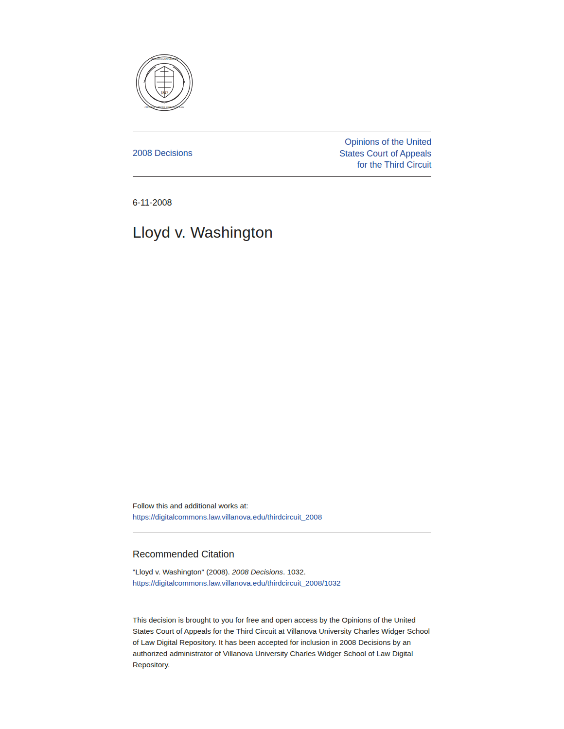2008 Decisions
Opinions of the United
States Court of Appeals
for the Third Circuit
6-11-2008
Lloyd v. Washington
Follow this and additional works at: https://digitalcommons.law.villanova.edu/thirdcircuit_2008
Recommended Citation
"Lloyd v. Washington" (2008). 2008 Decisions. 1032.
https://digitalcommons.law.villanova.edu/thirdcircuit_2008/1032
This decision is brought to you for free and open access by the Opinions of the United States Court of Appeals for the Third Circuit at Villanova University Charles Widger School of Law Digital Repository. It has been accepted for inclusion in 2008 Decisions by an authorized administrator of Villanova University Charles Widger School of Law Digital Repository.